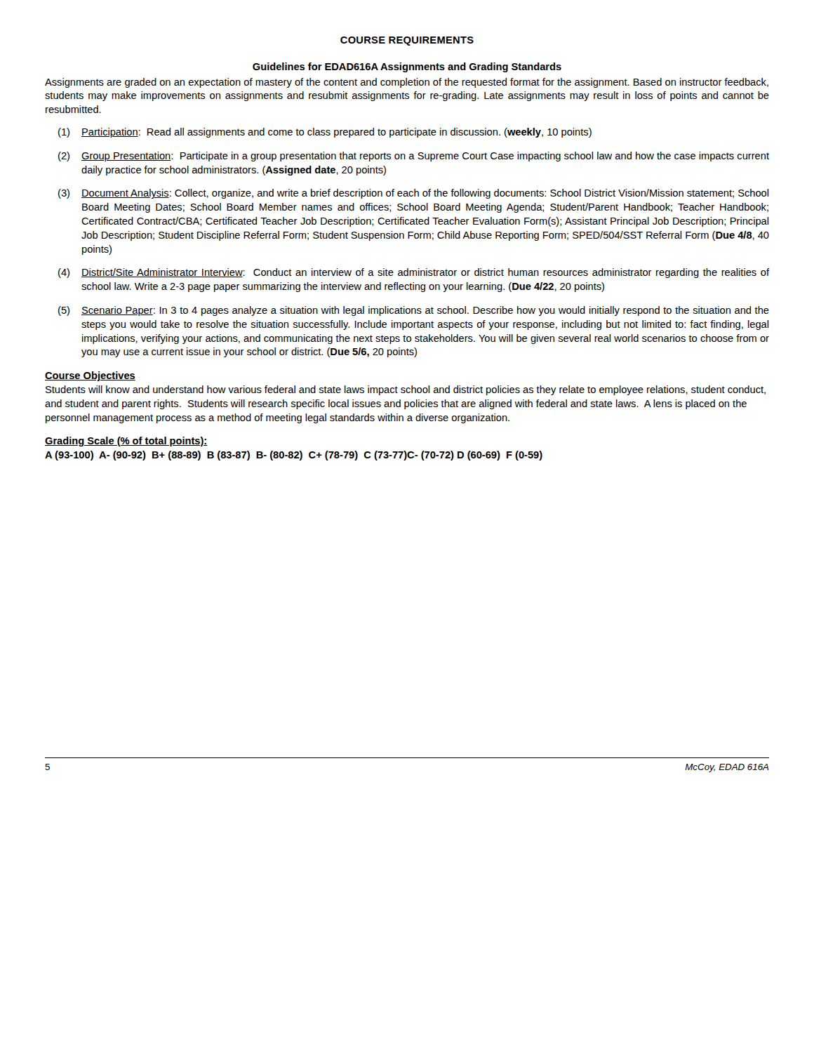COURSE REQUIREMENTS
Guidelines for EDAD616A Assignments and Grading Standards
Assignments are graded on an expectation of mastery of the content and completion of the requested format for the assignment. Based on instructor feedback, students may make improvements on assignments and resubmit assignments for re-grading. Late assignments may result in loss of points and cannot be resubmitted.
Participation: Read all assignments and come to class prepared to participate in discussion. (weekly, 10 points)
Group Presentation: Participate in a group presentation that reports on a Supreme Court Case impacting school law and how the case impacts current daily practice for school administrators. (Assigned date, 20 points)
Document Analysis: Collect, organize, and write a brief description of each of the following documents: School District Vision/Mission statement; School Board Meeting Dates; School Board Member names and offices; School Board Meeting Agenda; Student/Parent Handbook; Teacher Handbook; Certificated Contract/CBA; Certificated Teacher Job Description; Certificated Teacher Evaluation Form(s); Assistant Principal Job Description; Principal Job Description; Student Discipline Referral Form; Student Suspension Form; Child Abuse Reporting Form; SPED/504/SST Referral Form (Due 4/8, 40 points)
District/Site Administrator Interview: Conduct an interview of a site administrator or district human resources administrator regarding the realities of school law. Write a 2-3 page paper summarizing the interview and reflecting on your learning. (Due 4/22, 20 points)
Scenario Paper: In 3 to 4 pages analyze a situation with legal implications at school. Describe how you would initially respond to the situation and the steps you would take to resolve the situation successfully. Include important aspects of your response, including but not limited to: fact finding, legal implications, verifying your actions, and communicating the next steps to stakeholders. You will be given several real world scenarios to choose from or you may use a current issue in your school or district. (Due 5/6, 20 points)
Course Objectives
Students will know and understand how various federal and state laws impact school and district policies as they relate to employee relations, student conduct, and student and parent rights. Students will research specific local issues and policies that are aligned with federal and state laws. A lens is placed on the personnel management process as a method of meeting legal standards within a diverse organization.
Grading Scale (% of total points):
A (93-100) A- (90-92) B+ (88-89) B (83-87) B- (80-82) C+ (78-79) C (73-77)C- (70-72) D (60-69) F (0-59)
5 McCoy, EDAD 616A